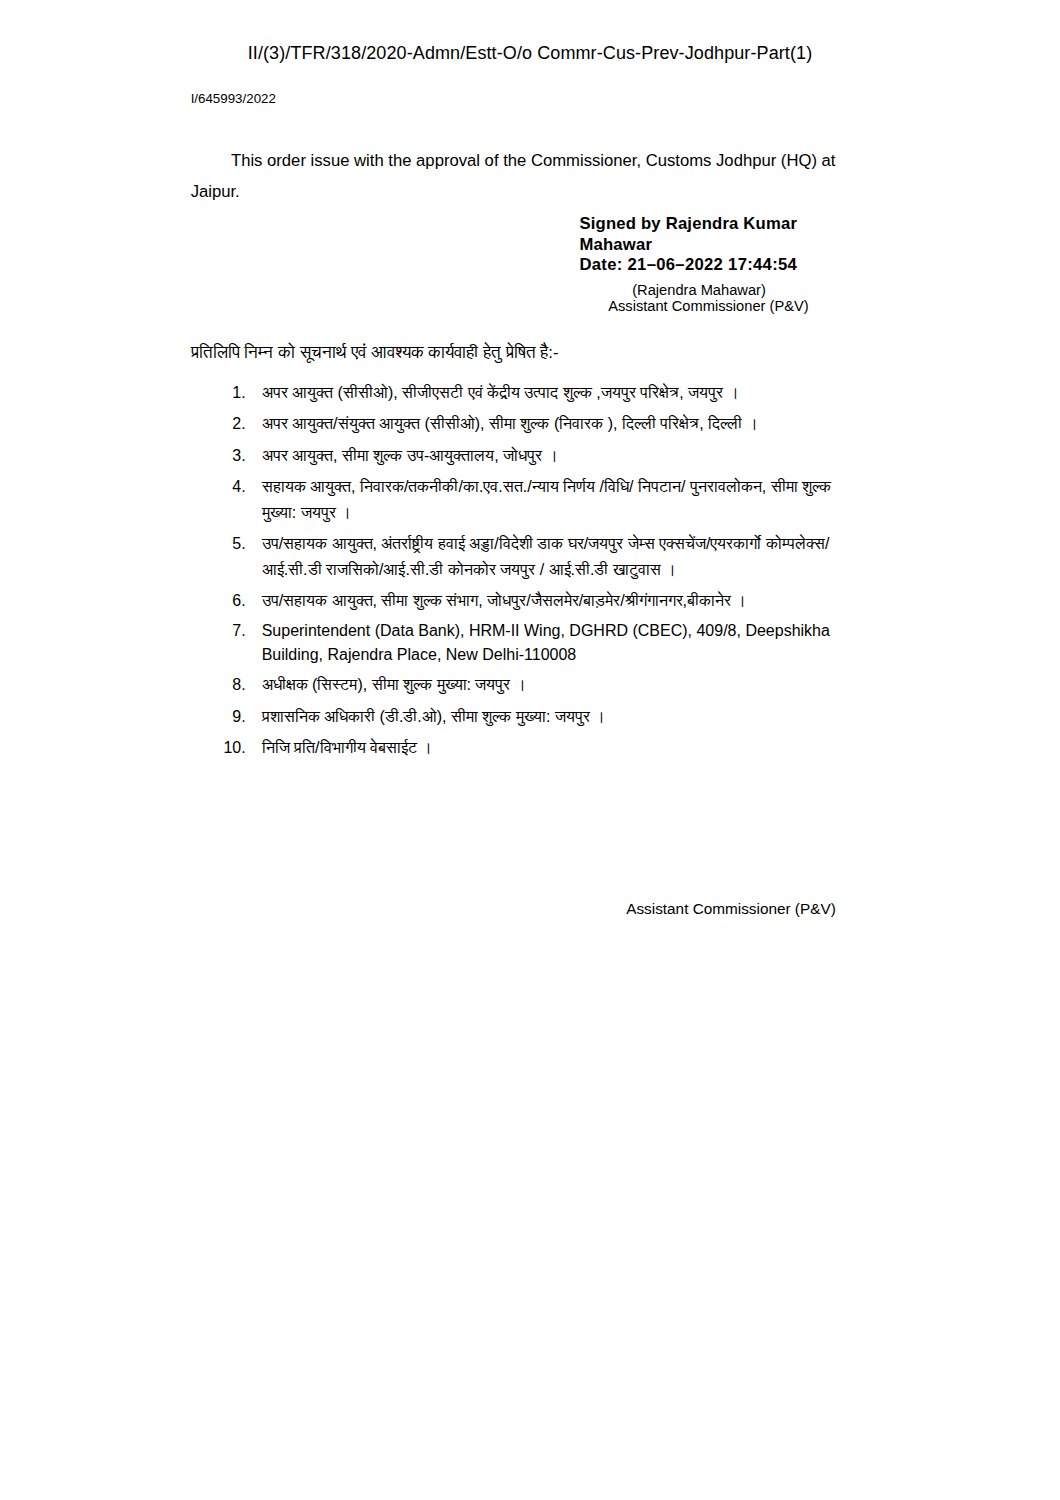II/(3)/TFR/318/2020-Admn/Estt-O/o Commr-Cus-Prev-Jodhpur-Part(1)
I/645993/2022
This order issue with the approval of the Commissioner, Customs Jodhpur (HQ) at Jaipur.
Signed by Rajendra Kumar
Mahawar
Date: 21–06–2022 17:44:54
(Rajendra Mahawar)
Assistant Commissioner (P&V)
प्रतिलिपि निम्न को सूचनार्थ एवं आवश्यक कार्यवाही हेतु प्रेषित है:-
अपर आयुक्त (सीसीओ), सीजीएसटी एवं केंद्रीय उत्पाद शुल्क ,जयपुर परिक्षेत्र, जयपुर ।
अपर आयुक्त/संयुक्त आयुक्त (सीसीओ), सीमा शुल्क (निवारक ), दिल्ली परिक्षेत्र, दिल्ली ।
अपर आयुक्त, सीमा शुल्क उप-आयुक्तालय, जोधपुर ।
सहायक आयुक्त, निवारक/तकनीकी/का.एव.सत./न्याय निर्णय /विधि/ निपटान/ पुनरावलोकन, सीमा शुल्क मुख्या: जयपुर ।
उप/सहायक आयुक्त, अंतर्राष्ट्रीय हवाई अड्डा/विदेशी डाक घर/जयपुर जेम्स एक्सचेंज/एयरकार्गो कोम्पलेक्स/आई.सी.डी राजसिको/आई.सी.डी कोनकोर जयपुर / आई.सी.डी खाटुवास ।
उप/सहायक आयुक्त, सीमा शुल्क संभाग, जोधपुर/जैसलमेर/बाड़मेर/श्रीगंगानगर,बीकानेर ।
Superintendent (Data Bank), HRM-II Wing, DGHRD (CBEC), 409/8, Deepshikha Building, Rajendra Place, New Delhi-110008
अधीक्षक (सिस्टम), सीमा शुल्क मुख्या: जयपुर ।
प्रशासनिक अधिकारी (डी.डी.ओ), सीमा शुल्क मुख्या: जयपुर ।
निजि प्रति/विभागीय वेबसाईट ।
Assistant Commissioner (P&V)